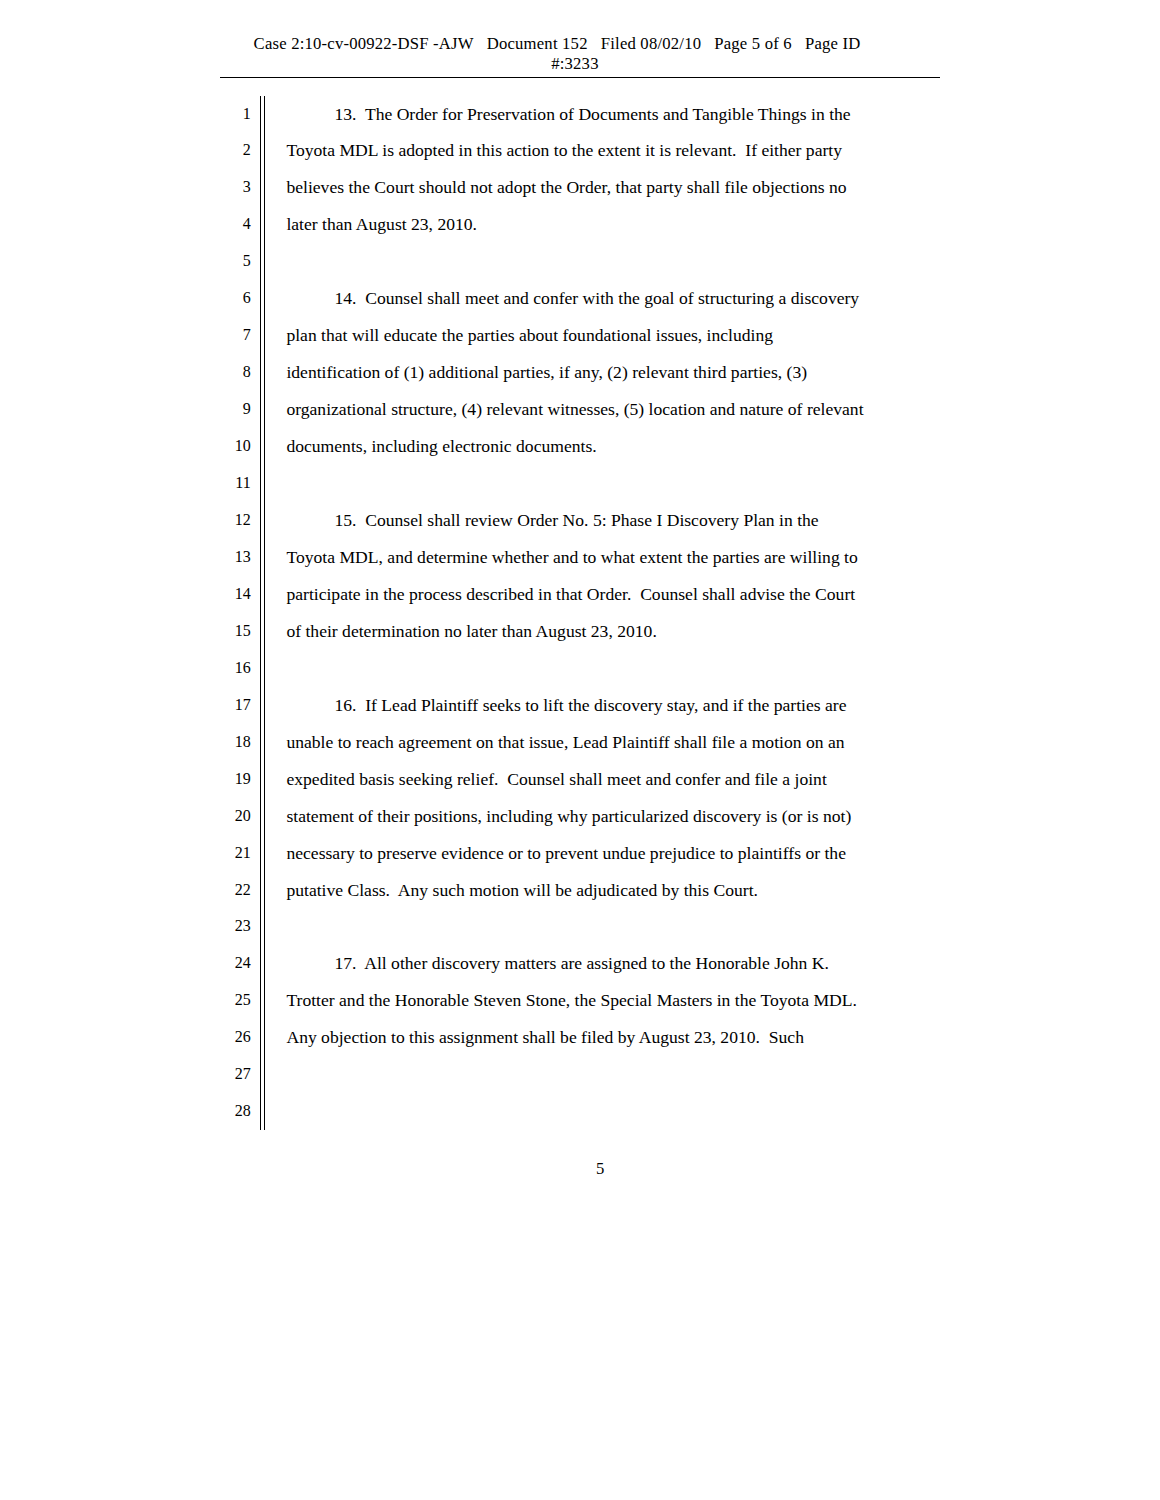Case 2:10-cv-00922-DSF -AJW Document 152 Filed 08/02/10 Page 5 of 6 Page ID
#:3233
1
2
3
4
5
6
7
8
9
10
11
12
13
14
15
16
17
18
19
20
21
22
23
24
25
26
27
28
13. The Order for Preservation of Documents and Tangible Things in the
Toyota MDL is adopted in this action to the extent it is relevant. If either party
believes the Court should not adopt the Order, that party shall file objections no
later than August 23, 2010.
14. Counsel shall meet and confer with the goal of structuring a discovery
plan that will educate the parties about foundational issues, including
identification of (1) additional parties, if any, (2) relevant third parties, (3)
organizational structure, (4) relevant witnesses, (5) location and nature of relevant
documents, including electronic documents.
15. Counsel shall review Order No. 5: Phase I Discovery Plan in the
Toyota MDL, and determine whether and to what extent the parties are willing to
participate in the process described in that Order. Counsel shall advise the Court
of their determination no later than August 23, 2010.
16. If Lead Plaintiff seeks to lift the discovery stay, and if the parties are
unable to reach agreement on that issue, Lead Plaintiff shall file a motion on an
expedited basis seeking relief. Counsel shall meet and confer and file a joint
statement of their positions, including why particularized discovery is (or is not)
necessary to preserve evidence or to prevent undue prejudice to plaintiffs or the
putative Class. Any such motion will be adjudicated by this Court.
17. All other discovery matters are assigned to the Honorable John K.
Trotter and the Honorable Steven Stone, the Special Masters in the Toyota MDL.
Any objection to this assignment shall be filed by August 23, 2010. Such
5